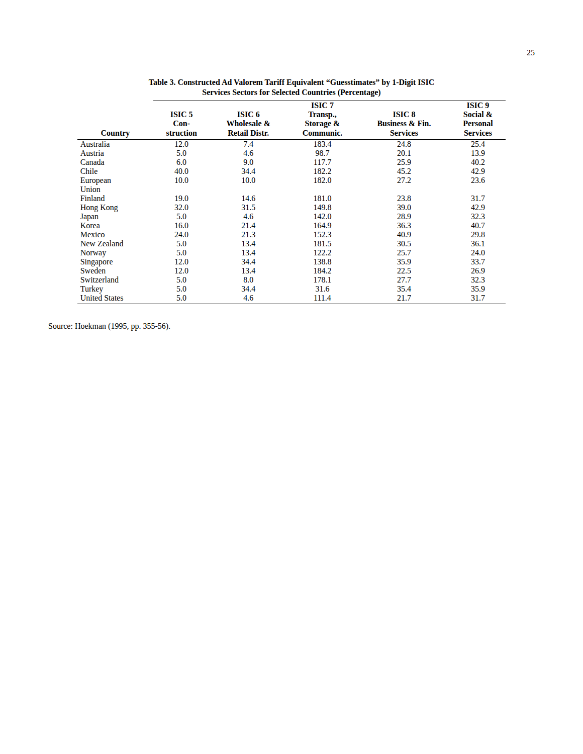25
Table 3. Constructed Ad Valorem Tariff Equivalent “Guesstimates” by 1-Digit ISIC
Services Sectors for Selected Countries (Percentage)
| | | | ISIC 7 | | ISIC 9 |
| --- | --- | --- | --- | --- | --- |
| | ISIC 5 | ISIC 6 | Transp., | ISIC 8 | Social & |
| | Con- | Wholesale & | Storage & | Business & Fin. | Personal |
| Country | struction | Retail Distr. | Communic. | Services | Services |
| Australia | 12.0 | 7.4 | 183.4 | 24.8 | 25.4 |
| Austria | 5.0 | 4.6 | 98.7 | 20.1 | 13.9 |
| Canada | 6.0 | 9.0 | 117.7 | 25.9 | 40.2 |
| Chile | 40.0 | 34.4 | 182.2 | 45.2 | 42.9 |
| European | 10.0 | 10.0 | 182.0 | 27.2 | 23.6 |
| Union | | | | | |
| Finland | 19.0 | 14.6 | 181.0 | 23.8 | 31.7 |
| Hong Kong | 32.0 | 31.5 | 149.8 | 39.0 | 42.9 |
| Japan | 5.0 | 4.6 | 142.0 | 28.9 | 32.3 |
| Korea | 16.0 | 21.4 | 164.9 | 36.3 | 40.7 |
| Mexico | 24.0 | 21.3 | 152.3 | 40.9 | 29.8 |
| New Zealand | 5.0 | 13.4 | 181.5 | 30.5 | 36.1 |
| Norway | 5.0 | 13.4 | 122.2 | 25.7 | 24.0 |
| Singapore | 12.0 | 34.4 | 138.8 | 35.9 | 33.7 |
| Sweden | 12.0 | 13.4 | 184.2 | 22.5 | 26.9 |
| Switzerland | 5.0 | 8.0 | 178.1 | 27.7 | 32.3 |
| Turkey | 5.0 | 34.4 | 31.6 | 35.4 | 35.9 |
| United States | 5.0 | 4.6 | 111.4 | 21.7 | 31.7 |
Source: Hoekman (1995, pp. 355-56).